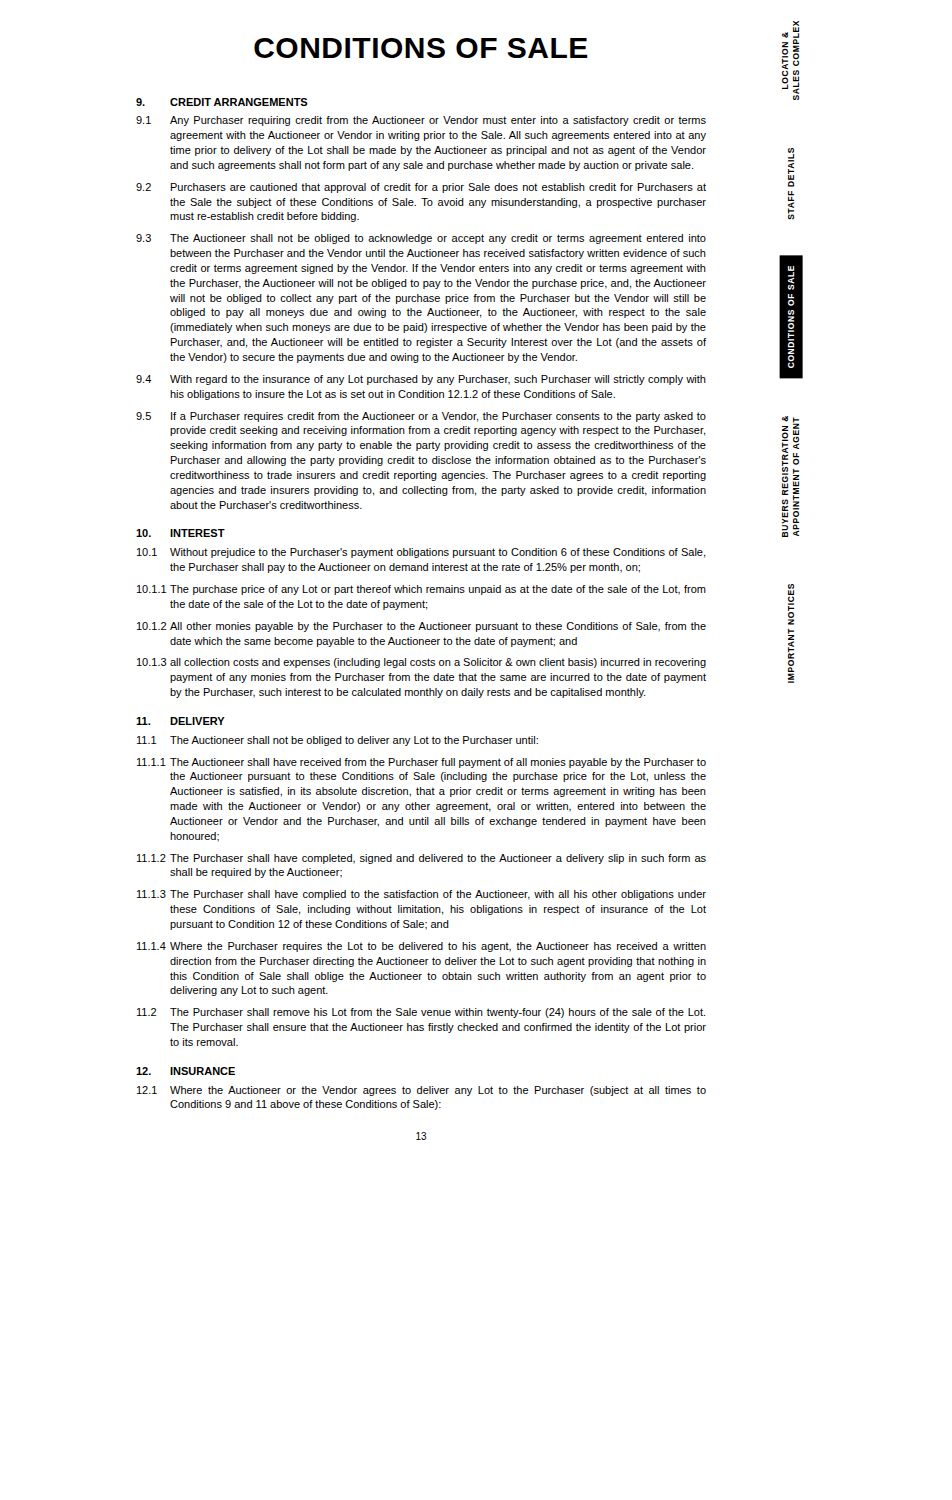CONDITIONS OF SALE
9.
CREDIT ARRANGEMENTS
9.1
Any Purchaser requiring credit from the Auctioneer or Vendor must enter into a satisfactory credit or terms agreement with the Auctioneer or Vendor in writing prior to the Sale. All such agreements entered into at any time prior to delivery of the Lot shall be made by the Auctioneer as principal and not as agent of the Vendor and such agreements shall not form part of any sale and purchase whether made by auction or private sale.
9.2
Purchasers are cautioned that approval of credit for a prior Sale does not establish credit for Purchasers at the Sale the subject of these Conditions of Sale. To avoid any misunderstanding, a prospective purchaser must re-establish credit before bidding.
9.3
The Auctioneer shall not be obliged to acknowledge or accept any credit or terms agreement entered into between the Purchaser and the Vendor until the Auctioneer has received satisfactory written evidence of such credit or terms agreement signed by the Vendor. If the Vendor enters into any credit or terms agreement with the Purchaser, the Auctioneer will not be obliged to pay to the Vendor the purchase price, and, the Auctioneer will not be obliged to collect any part of the purchase price from the Purchaser but the Vendor will still be obliged to pay all moneys due and owing to the Auctioneer, to the Auctioneer, with respect to the sale (immediately when such moneys are due to be paid) irrespective of whether the Vendor has been paid by the Purchaser, and, the Auctioneer will be entitled to register a Security Interest over the Lot (and the assets of the Vendor) to secure the payments due and owing to the Auctioneer by the Vendor.
9.4
With regard to the insurance of any Lot purchased by any Purchaser, such Purchaser will strictly comply with his obligations to insure the Lot as is set out in Condition 12.1.2 of these Conditions of Sale.
9.5
If a Purchaser requires credit from the Auctioneer or a Vendor, the Purchaser consents to the party asked to provide credit seeking and receiving information from a credit reporting agency with respect to the Purchaser, seeking information from any party to enable the party providing credit to assess the creditworthiness of the Purchaser and allowing the party providing credit to disclose the information obtained as to the Purchaser's creditworthiness to trade insurers and credit reporting agencies. The Purchaser agrees to a credit reporting agencies and trade insurers providing to, and collecting from, the party asked to provide credit, information about the Purchaser's creditworthiness.
10.
INTEREST
10.1
Without prejudice to the Purchaser's payment obligations pursuant to Condition 6 of these Conditions of Sale, the Purchaser shall pay to the Auctioneer on demand interest at the rate of 1.25% per month, on;
10.1.1
The purchase price of any Lot or part thereof which remains unpaid as at the date of the sale of the Lot, from the date of the sale of the Lot to the date of payment;
10.1.2
All other monies payable by the Purchaser to the Auctioneer pursuant to these Conditions of Sale, from the date which the same become payable to the Auctioneer to the date of payment; and
10.1.3
all collection costs and expenses (including legal costs on a Solicitor & own client basis) incurred in recovering payment of any monies from the Purchaser from the date that the same are incurred to the date of payment by the Purchaser, such interest to be calculated monthly on daily rests and be capitalised monthly.
11.
DELIVERY
11.1
The Auctioneer shall not be obliged to deliver any Lot to the Purchaser until:
11.1.1
The Auctioneer shall have received from the Purchaser full payment of all monies payable by the Purchaser to the Auctioneer pursuant to these Conditions of Sale (including the purchase price for the Lot, unless the Auctioneer is satisfied, in its absolute discretion, that a prior credit or terms agreement in writing has been made with the Auctioneer or Vendor) or any other agreement, oral or written, entered into between the Auctioneer or Vendor and the Purchaser, and until all bills of exchange tendered in payment have been honoured;
11.1.2
The Purchaser shall have completed, signed and delivered to the Auctioneer a delivery slip in such form as shall be required by the Auctioneer;
11.1.3
The Purchaser shall have complied to the satisfaction of the Auctioneer, with all his other obligations under these Conditions of Sale, including without limitation, his obligations in respect of insurance of the Lot pursuant to Condition 12 of these Conditions of Sale; and
11.1.4
Where the Purchaser requires the Lot to be delivered to his agent, the Auctioneer has received a written direction from the Purchaser directing the Auctioneer to deliver the Lot to such agent providing that nothing in this Condition of Sale shall oblige the Auctioneer to obtain such written authority from an agent prior to delivering any Lot to such agent.
11.2
The Purchaser shall remove his Lot from the Sale venue within twenty-four (24) hours of the sale of the Lot. The Purchaser shall ensure that the Auctioneer has firstly checked and confirmed the identity of the Lot prior to its removal.
12.
INSURANCE
12.1
Where the Auctioneer or the Vendor agrees to deliver any Lot to the Purchaser (subject at all times to Conditions 9 and 11 above of these Conditions of Sale):
13
LOCATION &
SALES COMPLEX
STAFF DETAILS
CONDITIONS OF SALE
BUYERS REGISTRATION &
APPOINTMENT OF AGENT
IMPORTANT NOTICES